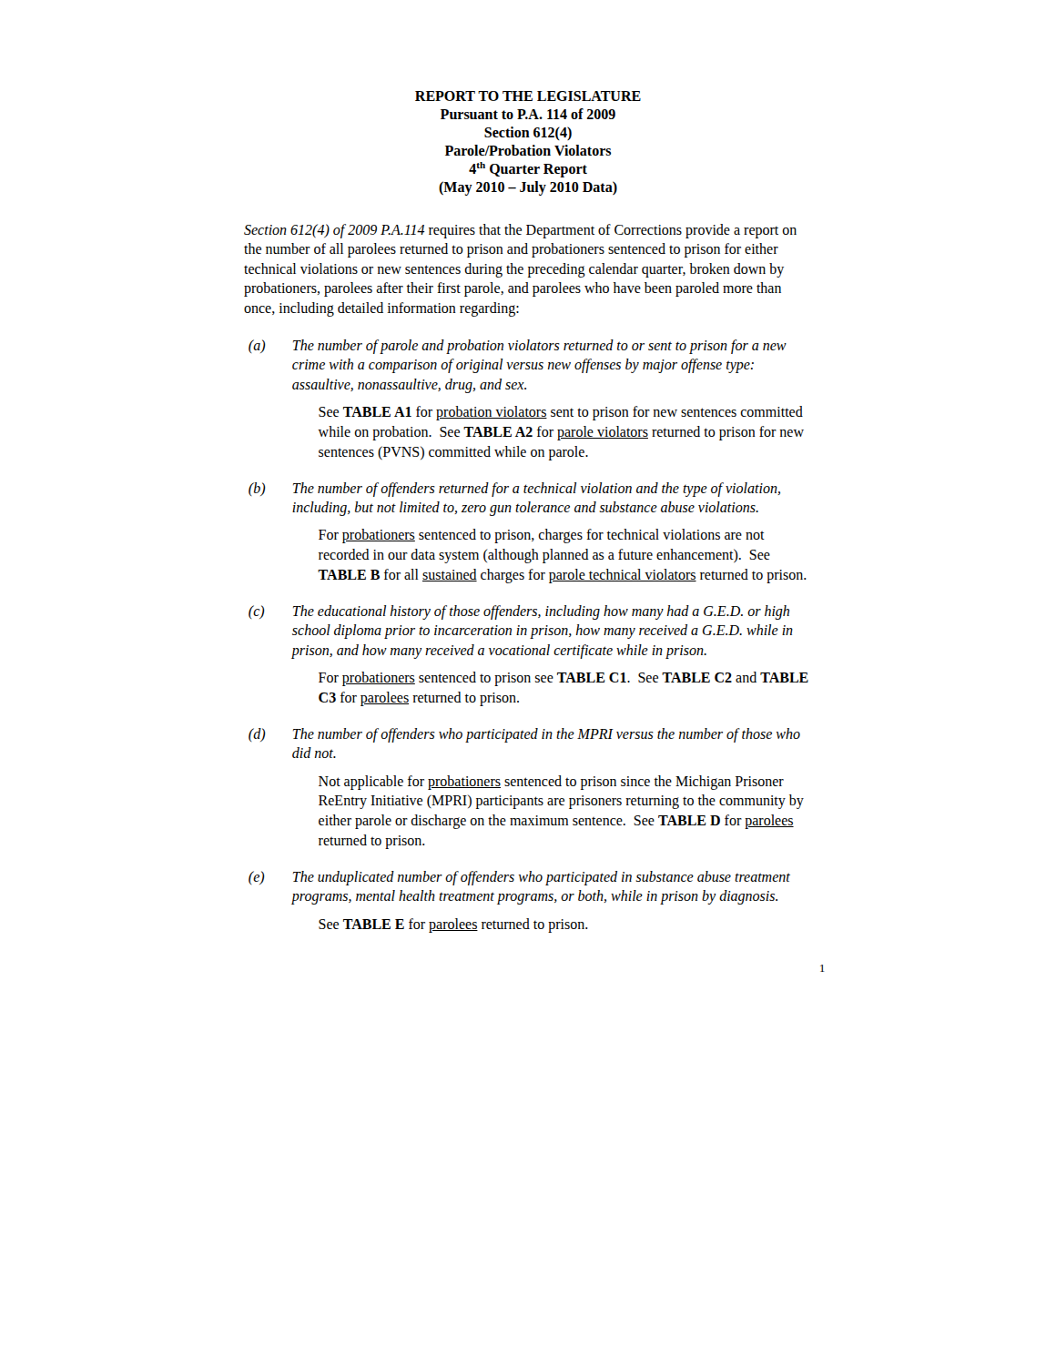REPORT TO THE LEGISLATURE
Pursuant to P.A. 114 of 2009
Section 612(4)
Parole/Probation Violators
4th Quarter Report
(May 2010 – July 2010 Data)
Section 612(4) of 2009 P.A.114 requires that the Department of Corrections provide a report on the number of all parolees returned to prison and probationers sentenced to prison for either technical violations or new sentences during the preceding calendar quarter, broken down by probationers, parolees after their first parole, and parolees who have been paroled more than once, including detailed information regarding:
(a)
The number of parole and probation violators returned to or sent to prison for a new crime with a comparison of original versus new offenses by major offense type: assaultive, nonassaultive, drug, and sex.
See TABLE A1 for probation violators sent to prison for new sentences committed while on probation. See TABLE A2 for parole violators returned to prison for new sentences (PVNS) committed while on parole.
(b)
The number of offenders returned for a technical violation and the type of violation, including, but not limited to, zero gun tolerance and substance abuse violations.
For probationers sentenced to prison, charges for technical violations are not recorded in our data system (although planned as a future enhancement). See TABLE B for all sustained charges for parole technical violators returned to prison.
(c)
The educational history of those offenders, including how many had a G.E.D. or high school diploma prior to incarceration in prison, how many received a G.E.D. while in prison, and how many received a vocational certificate while in prison.
For probationers sentenced to prison see TABLE C1. See TABLE C2 and TABLE C3 for parolees returned to prison.
(d)
The number of offenders who participated in the MPRI versus the number of those who did not.
Not applicable for probationers sentenced to prison since the Michigan Prisoner ReEntry Initiative (MPRI) participants are prisoners returning to the community by either parole or discharge on the maximum sentence. See TABLE D for parolees returned to prison.
(e)
The unduplicated number of offenders who participated in substance abuse treatment programs, mental health treatment programs, or both, while in prison by diagnosis.
See TABLE E for parolees returned to prison.
1